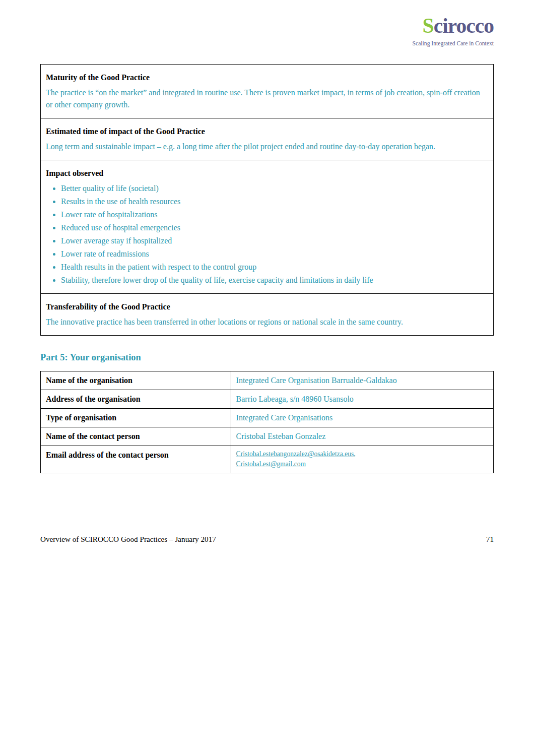Scirocco Scaling Integrated Care in Context
| Maturity of the Good Practice The practice is “on the market” and integrated in routine use. There is proven market impact, in terms of job creation, spin-off creation or other company growth. |
| Estimated time of impact of the Good Practice Long term and sustainable impact – e.g. a long time after the pilot project ended and routine day-to-day operation began. |
| Impact observed Better quality of life (societal) Results in the use of health resources Lower rate of hospitalizations Reduced use of hospital emergencies Lower average stay if hospitalized Lower rate of readmissions Health results in the patient with respect to the control group Stability, therefore lower drop of the quality of life, exercise capacity and limitations in daily life |
| Transferability of the Good Practice The innovative practice has been transferred in other locations or regions or national scale in the same country. |
Part 5: Your organisation
| Name of the organisation | Integrated Care Organisation Barrualde-Galdakao |
| Address of the organisation | Barrio Labeaga, s/n 48960 Usansolo |
| Type of organisation | Integrated Care Organisations |
| Name of the contact person | Cristobal Esteban Gonzalez |
| Email address of the contact person | Cristobal.estebangonzalez@osakidetza.eus , Cristobal.est@gmail.com |
Overview of SCIROCCO Good Practices – January 2017
71